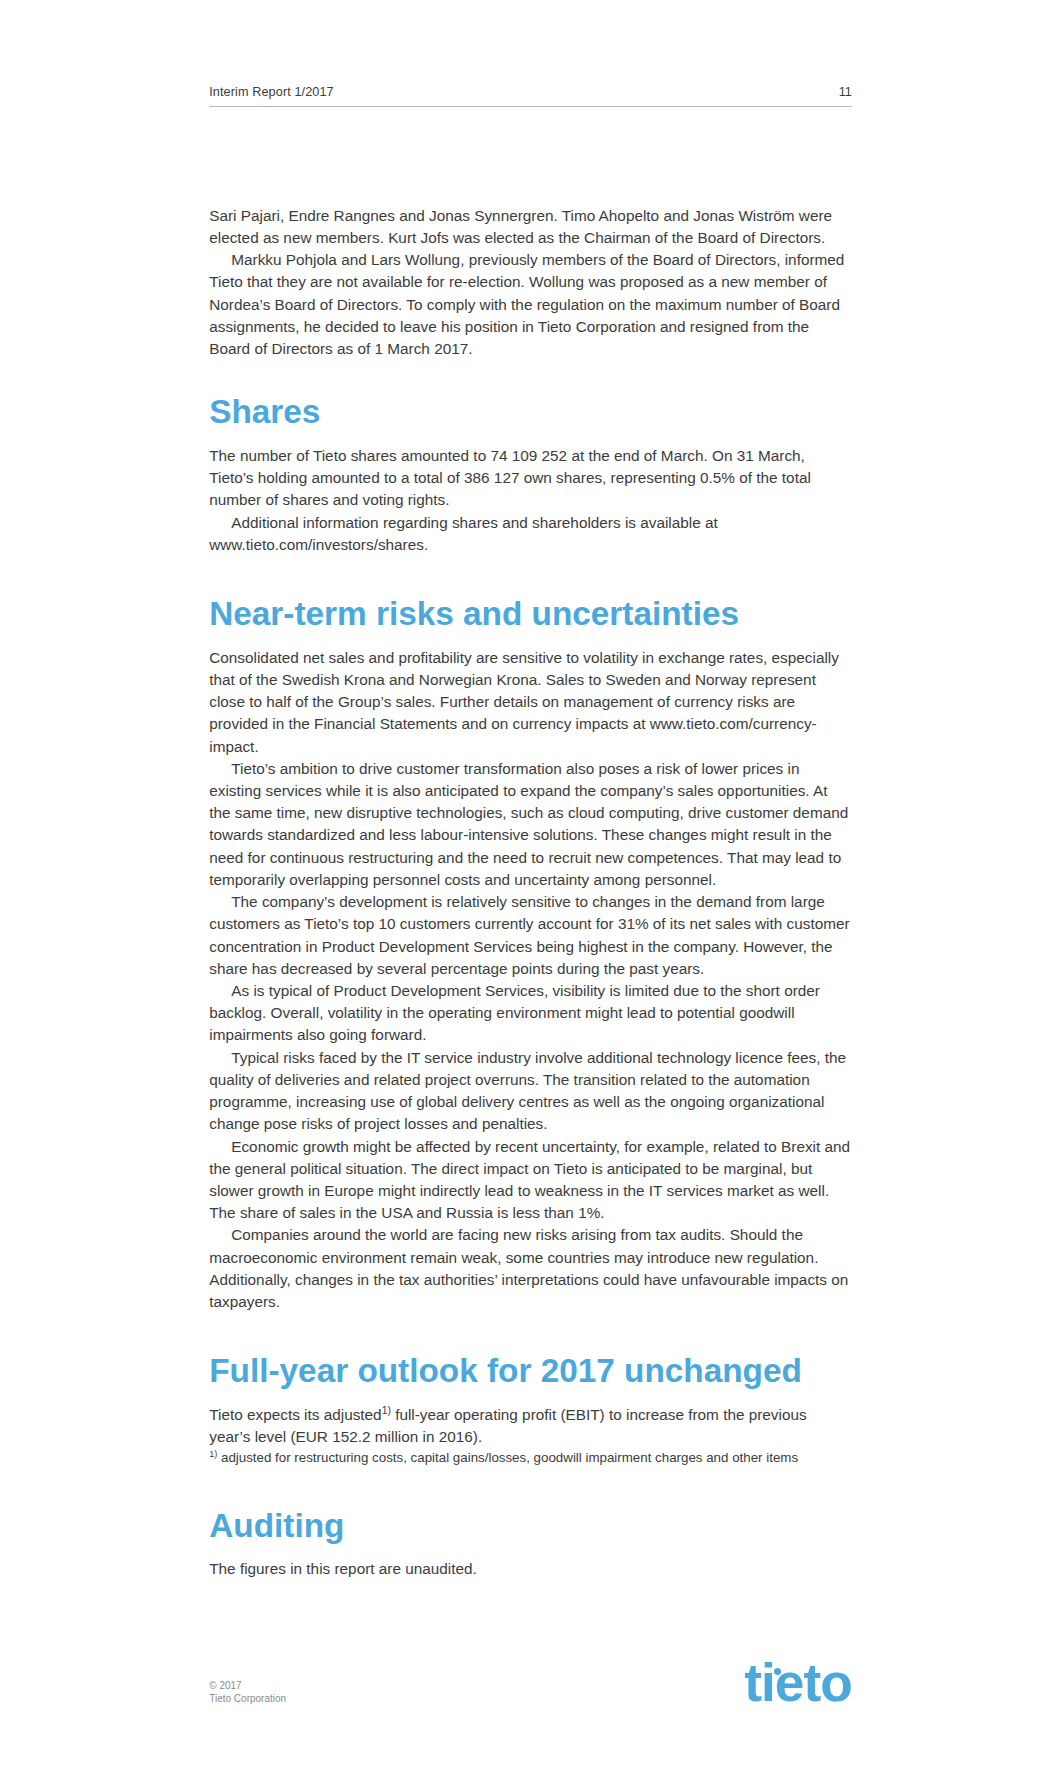Interim Report 1/2017 11
Sari Pajari, Endre Rangnes and Jonas Synnergren. Timo Ahopelto and Jonas Wiström were elected as new members. Kurt Jofs was elected as the Chairman of the Board of Directors.
Markku Pohjola and Lars Wollung, previously members of the Board of Directors, informed Tieto that they are not available for re-election. Wollung was proposed as a new member of Nordea’s Board of Directors. To comply with the regulation on the maximum number of Board assignments, he decided to leave his position in Tieto Corporation and resigned from the Board of Directors as of 1 March 2017.
Shares
The number of Tieto shares amounted to 74 109 252 at the end of March. On 31 March, Tieto’s holding amounted to a total of 386 127 own shares, representing 0.5% of the total number of shares and voting rights.
Additional information regarding shares and shareholders is available at www.tieto.com/investors/shares.
Near-term risks and uncertainties
Consolidated net sales and profitability are sensitive to volatility in exchange rates, especially that of the Swedish Krona and Norwegian Krona. Sales to Sweden and Norway represent close to half of the Group’s sales. Further details on management of currency risks are provided in the Financial Statements and on currency impacts at www.tieto.com/currency-impact.
Tieto’s ambition to drive customer transformation also poses a risk of lower prices in existing services while it is also anticipated to expand the company’s sales opportunities. At the same time, new disruptive technologies, such as cloud computing, drive customer demand towards standardized and less labour-intensive solutions. These changes might result in the need for continuous restructuring and the need to recruit new competences. That may lead to temporarily overlapping personnel costs and uncertainty among personnel.
The company’s development is relatively sensitive to changes in the demand from large customers as Tieto’s top 10 customers currently account for 31% of its net sales with customer concentration in Product Development Services being highest in the company. However, the share has decreased by several percentage points during the past years.
As is typical of Product Development Services, visibility is limited due to the short order backlog. Overall, volatility in the operating environment might lead to potential goodwill impairments also going forward.
Typical risks faced by the IT service industry involve additional technology licence fees, the quality of deliveries and related project overruns. The transition related to the automation programme, increasing use of global delivery centres as well as the ongoing organizational change pose risks of project losses and penalties.
Economic growth might be affected by recent uncertainty, for example, related to Brexit and the general political situation. The direct impact on Tieto is anticipated to be marginal, but slower growth in Europe might indirectly lead to weakness in the IT services market as well. The share of sales in the USA and Russia is less than 1%.
Companies around the world are facing new risks arising from tax audits. Should the macroeconomic environment remain weak, some countries may introduce new regulation. Additionally, changes in the tax authorities’ interpretations could have unfavourable impacts on taxpayers.
Full-year outlook for 2017 unchanged
Tieto expects its adjusted1) full-year operating profit (EBIT) to increase from the previous year’s level (EUR 152.2 million in 2016).
1) adjusted for restructuring costs, capital gains/losses, goodwill impairment charges and other items
Auditing
The figures in this report are unaudited.
© 2017
Tieto Corporation
tieto